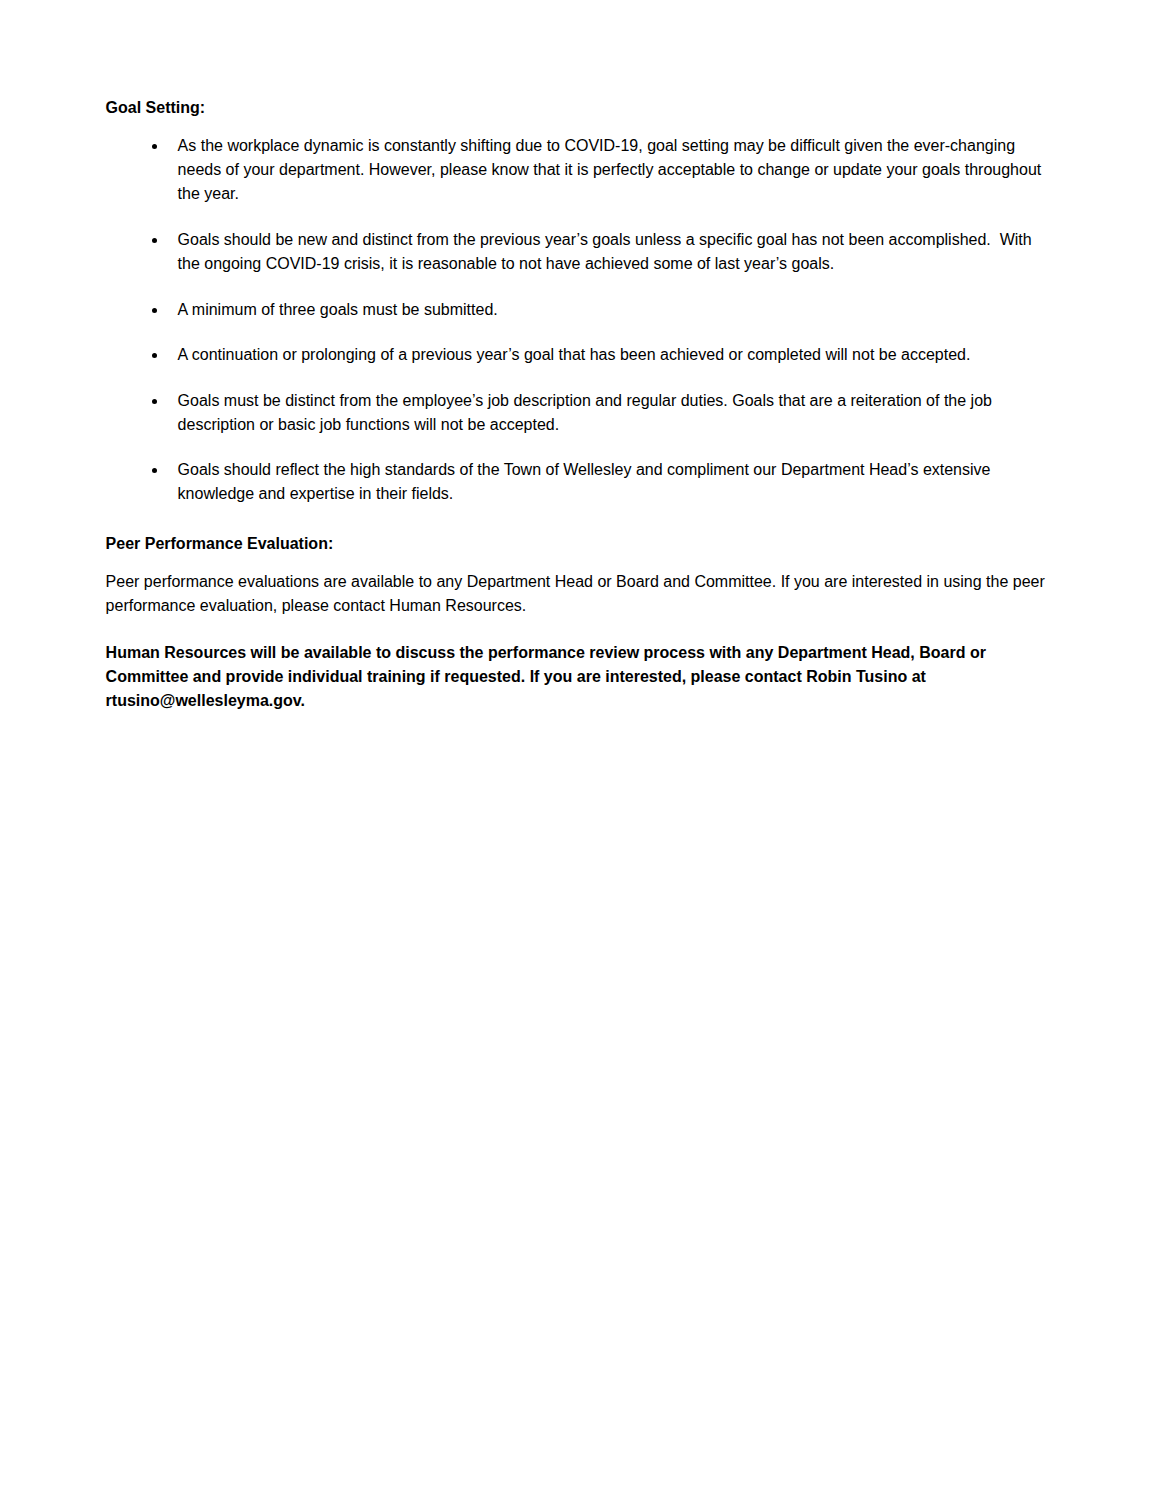Goal Setting:
As the workplace dynamic is constantly shifting due to COVID-19, goal setting may be difficult given the ever-changing needs of your department. However, please know that it is perfectly acceptable to change or update your goals throughout the year.
Goals should be new and distinct from the previous year’s goals unless a specific goal has not been accomplished. With the ongoing COVID-19 crisis, it is reasonable to not have achieved some of last year’s goals.
A minimum of three goals must be submitted.
A continuation or prolonging of a previous year’s goal that has been achieved or completed will not be accepted.
Goals must be distinct from the employee’s job description and regular duties. Goals that are a reiteration of the job description or basic job functions will not be accepted.
Goals should reflect the high standards of the Town of Wellesley and compliment our Department Head’s extensive knowledge and expertise in their fields.
Peer Performance Evaluation:
Peer performance evaluations are available to any Department Head or Board and Committee. If you are interested in using the peer performance evaluation, please contact Human Resources.
Human Resources will be available to discuss the performance review process with any Department Head, Board or Committee and provide individual training if requested. If you are interested, please contact Robin Tusino at rtusino@wellesleyma.gov.